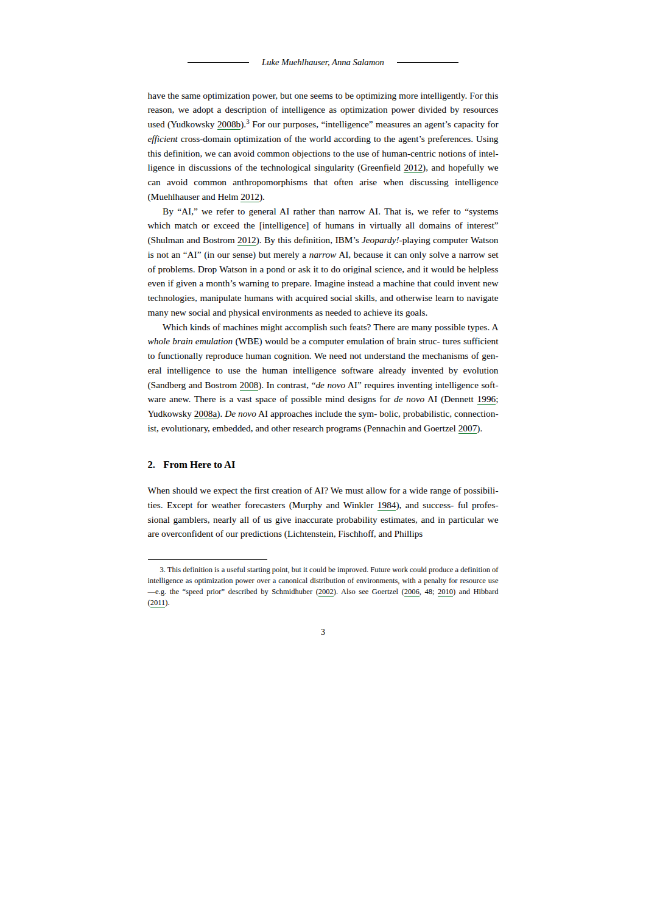Luke Muehlhauser, Anna Salamon
have the same optimization power, but one seems to be optimizing more intelligently. For this reason, we adopt a description of intelligence as optimization power divided by resources used (Yudkowsky 2008b).3 For our purposes, “intelligence” measures an agent’s capacity for efficient cross-domain optimization of the world according to the agent’s preferences. Using this definition, we can avoid common objections to the use of human-centric notions of intelligence in discussions of the technological singularity (Greenfield 2012), and hopefully we can avoid common anthropomorphisms that often arise when discussing intelligence (Muehlhauser and Helm 2012).
By “AI,” we refer to general AI rather than narrow AI. That is, we refer to “systems which match or exceed the [intelligence] of humans in virtually all domains of interest” (Shulman and Bostrom 2012). By this definition, IBM’s Jeopardy!-playing computer Watson is not an “AI” (in our sense) but merely a narrow AI, because it can only solve a narrow set of problems. Drop Watson in a pond or ask it to do original science, and it would be helpless even if given a month’s warning to prepare. Imagine instead a machine that could invent new technologies, manipulate humans with acquired social skills, and otherwise learn to navigate many new social and physical environments as needed to achieve its goals.
Which kinds of machines might accomplish such feats? There are many possible types. A whole brain emulation (WBE) would be a computer emulation of brain struc- tures sufficient to functionally reproduce human cognition. We need not understand the mechanisms of general intelligence to use the human intelligence software already invented by evolution (Sandberg and Bostrom 2008). In contrast, “de novo AI” requires inventing intelligence software anew. There is a vast space of possible mind designs for de novo AI (Dennett 1996; Yudkowsky 2008a). De novo AI approaches include the sym- bolic, probabilistic, connectionist, evolutionary, embedded, and other research programs (Pennachin and Goertzel 2007).
2. From Here to AI
When should we expect the first creation of AI? We must allow for a wide range of possibilities. Except for weather forecasters (Murphy and Winkler 1984), and success- ful professional gamblers, nearly all of us give inaccurate probability estimates, and in particular we are overconfident of our predictions (Lichtenstein, Fischhoff, and Phillips
3. This definition is a useful starting point, but it could be improved. Future work could produce a definition of intelligence as optimization power over a canonical distribution of environments, with a penalty for resource use—e.g. the “speed prior” described by Schmidhuber (2002). Also see Goertzel (2006, 48; 2010) and Hibbard (2011).
3